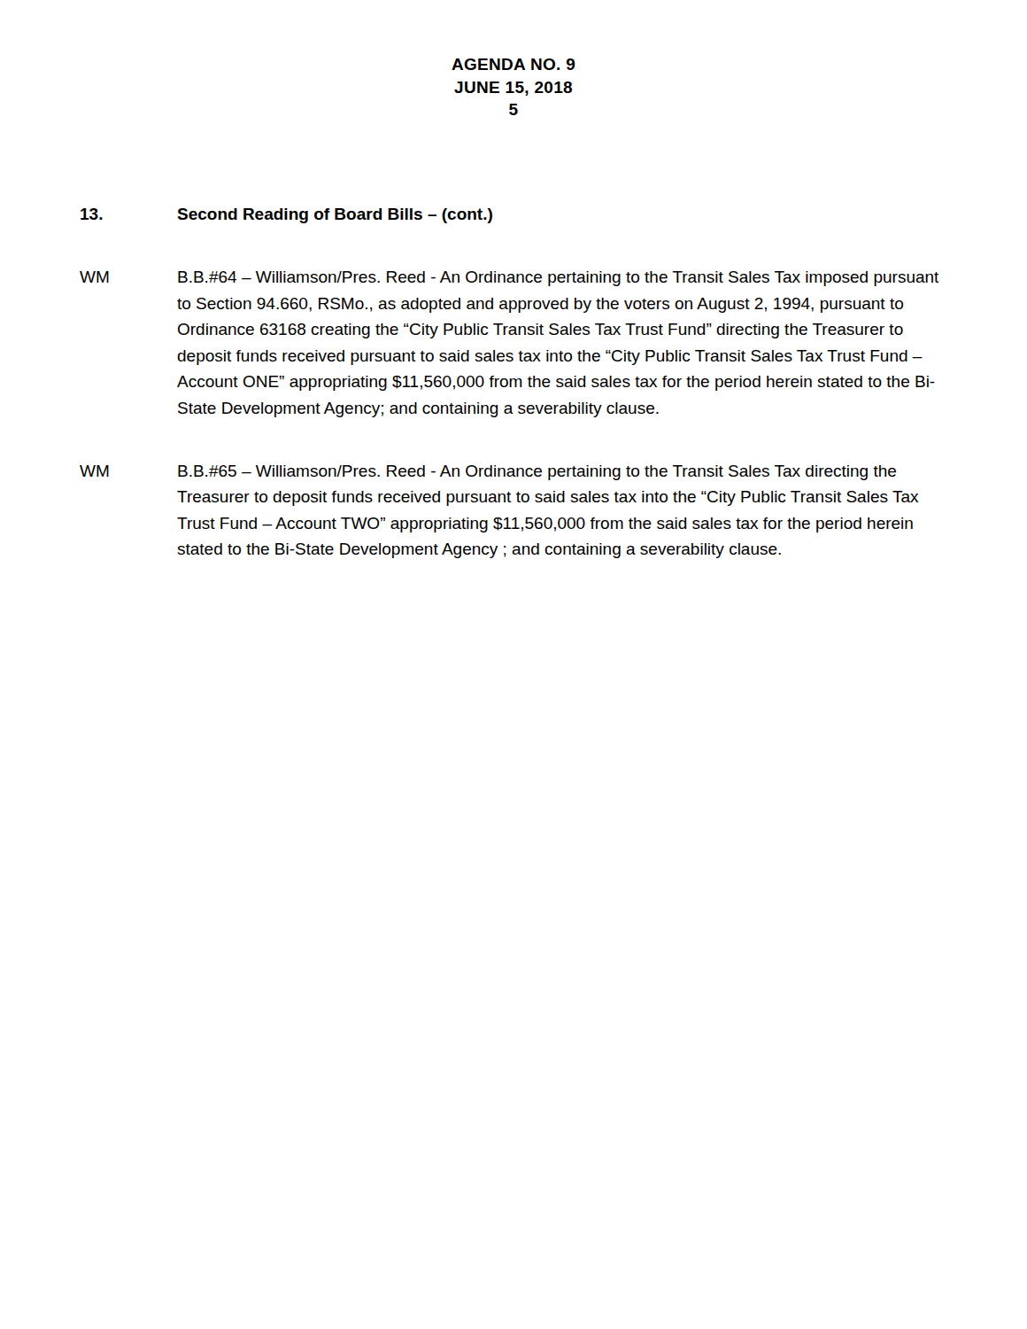AGENDA NO. 9
JUNE 15, 2018
5
13.
Second Reading of Board Bills – (cont.)
WM
B.B.#64 – Williamson/Pres. Reed - An Ordinance pertaining to the Transit Sales Tax imposed pursuant to Section 94.660, RSMo., as adopted and approved by the voters on August 2, 1994, pursuant to Ordinance 63168 creating the “City Public Transit Sales Tax Trust Fund” directing the Treasurer to deposit funds received pursuant to said sales tax into the “City Public Transit Sales Tax Trust Fund – Account ONE” appropriating $11,560,000 from the said sales tax for the period herein stated to the Bi-State Development Agency; and containing a severability clause.
WM
B.B.#65 – Williamson/Pres. Reed - An Ordinance pertaining to the Transit Sales Tax directing the Treasurer to deposit funds received pursuant to said sales tax into the “City Public Transit Sales Tax Trust Fund – Account TWO” appropriating $11,560,000 from the said sales tax for the period herein stated to the Bi-State Development Agency ; and containing a severability clause.